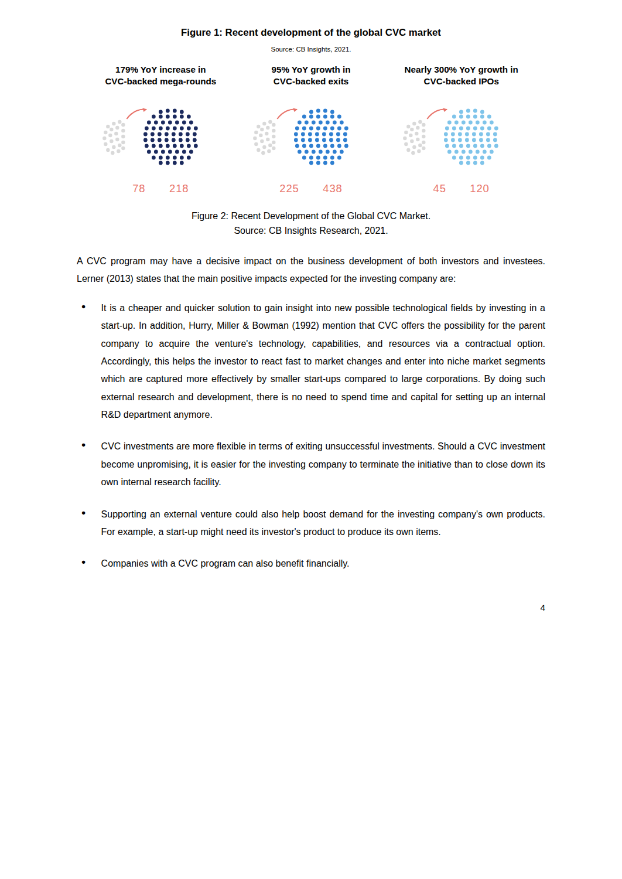Figure 1: Recent development of the global CVC market
Source: CB Insights, 2021.
179% YoY increase in
CVC-backed mega-rounds
78218
95% YoY growth in
CVC-backed exits
225438
Nearly 300% YoY growth in
CVC-backed IPOs
45120
Figure 2: Recent Development of the Global CVC Market.
Source: CB Insights Research, 2021.
A CVC program may have a decisive impact on the business development of both investors and investees. Lerner (2013) states that the main positive impacts expected for the investing company are:
It is a cheaper and quicker solution to gain insight into new possible technological fields by investing in a start-up. In addition, Hurry, Miller & Bowman (1992) mention that CVC offers the possibility for the parent company to acquire the venture's technology, capabilities, and resources via a contractual option. Accordingly, this helps the investor to react fast to market changes and enter into niche market segments which are captured more effectively by smaller start-ups compared to large corporations. By doing such external research and development, there is no need to spend time and capital for setting up an internal R&D department anymore.
CVC investments are more flexible in terms of exiting unsuccessful investments. Should a CVC investment become unpromising, it is easier for the investing company to terminate the initiative than to close down its own internal research facility.
Supporting an external venture could also help boost demand for the investing company's own products. For example, a start-up might need its investor's product to produce its own items.
Companies with a CVC program can also benefit financially.
4